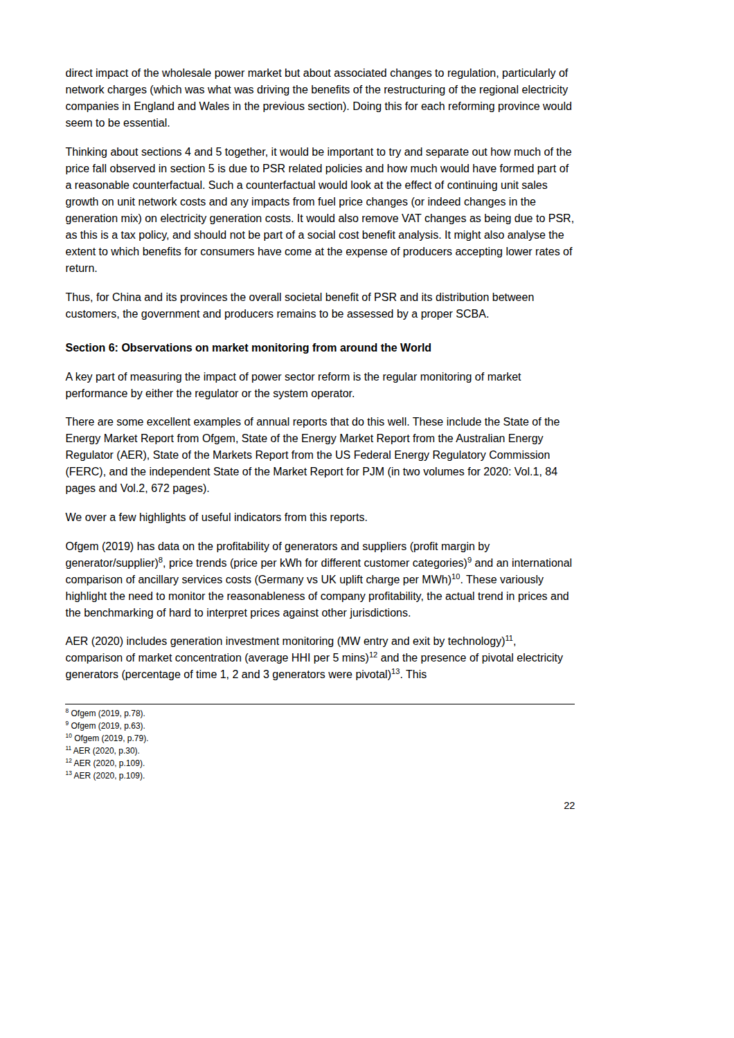direct impact of the wholesale power market but about associated changes to regulation, particularly of network charges (which was what was driving the benefits of the restructuring of the regional electricity companies in England and Wales in the previous section). Doing this for each reforming province would seem to be essential.
Thinking about sections 4 and 5 together, it would be important to try and separate out how much of the price fall observed in section 5 is due to PSR related policies and how much would have formed part of a reasonable counterfactual. Such a counterfactual would look at the effect of continuing unit sales growth on unit network costs and any impacts from fuel price changes (or indeed changes in the generation mix) on electricity generation costs. It would also remove VAT changes as being due to PSR, as this is a tax policy, and should not be part of a social cost benefit analysis. It might also analyse the extent to which benefits for consumers have come at the expense of producers accepting lower rates of return.
Thus, for China and its provinces the overall societal benefit of PSR and its distribution between customers, the government and producers remains to be assessed by a proper SCBA.
Section 6: Observations on market monitoring from around the World
A key part of measuring the impact of power sector reform is the regular monitoring of market performance by either the regulator or the system operator.
There are some excellent examples of annual reports that do this well. These include the State of the Energy Market Report from Ofgem, State of the Energy Market Report from the Australian Energy Regulator (AER), State of the Markets Report from the US Federal Energy Regulatory Commission (FERC), and the independent State of the Market Report for PJM (in two volumes for 2020: Vol.1, 84 pages and Vol.2, 672 pages).
We over a few highlights of useful indicators from this reports.
Ofgem (2019) has data on the profitability of generators and suppliers (profit margin by generator/supplier)8, price trends (price per kWh for different customer categories)9 and an international comparison of ancillary services costs (Germany vs UK uplift charge per MWh)10. These variously highlight the need to monitor the reasonableness of company profitability, the actual trend in prices and the benchmarking of hard to interpret prices against other jurisdictions.
AER (2020) includes generation investment monitoring (MW entry and exit by technology)11, comparison of market concentration (average HHI per 5 mins)12 and the presence of pivotal electricity generators (percentage of time 1, 2 and 3 generators were pivotal)13. This
8 Ofgem (2019, p.78).
9 Ofgem (2019, p.63).
10 Ofgem (2019, p.79).
11 AER (2020, p.30).
12 AER (2020, p.109).
13 AER (2020, p.109).
22